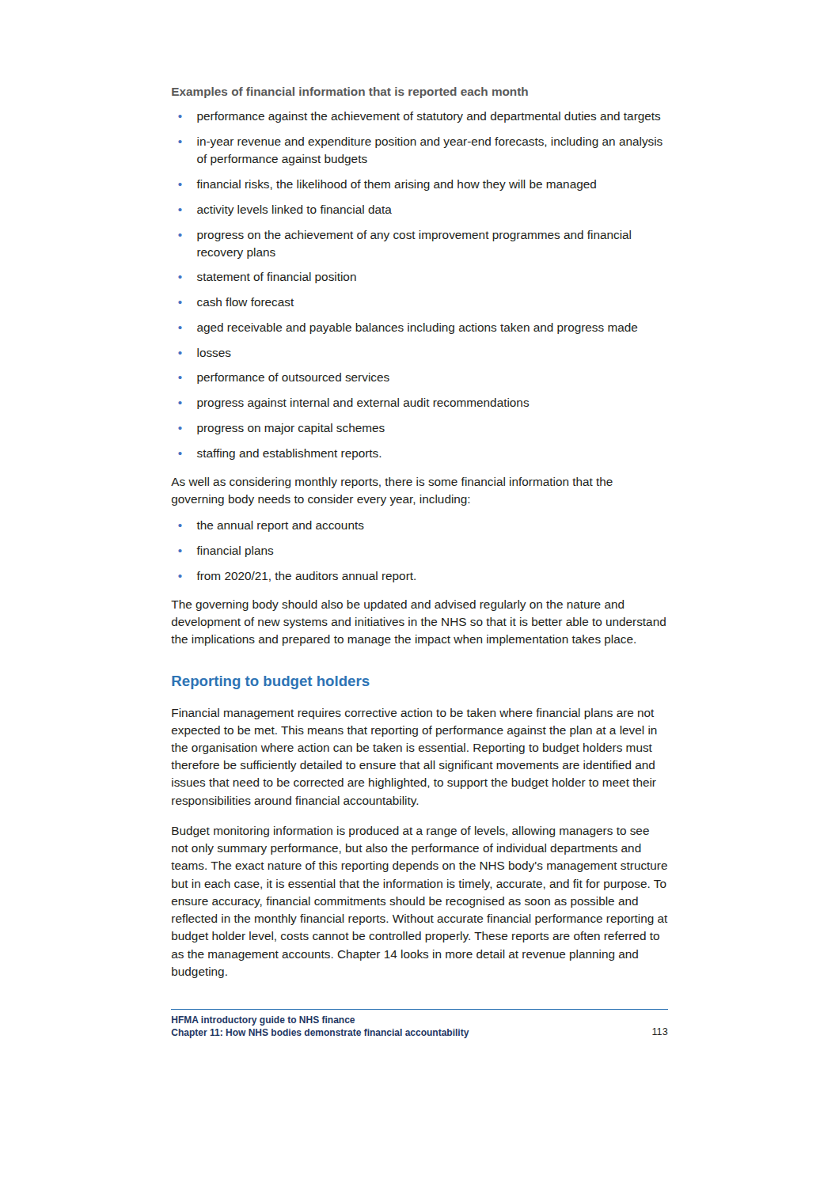Examples of financial information that is reported each month
performance against the achievement of statutory and departmental duties and targets
in-year revenue and expenditure position and year-end forecasts, including an analysis of performance against budgets
financial risks, the likelihood of them arising and how they will be managed
activity levels linked to financial data
progress on the achievement of any cost improvement programmes and financial recovery plans
statement of financial position
cash flow forecast
aged receivable and payable balances including actions taken and progress made
losses
performance of outsourced services
progress against internal and external audit recommendations
progress on major capital schemes
staffing and establishment reports.
As well as considering monthly reports, there is some financial information that the governing body needs to consider every year, including:
the annual report and accounts
financial plans
from 2020/21, the auditors annual report.
The governing body should also be updated and advised regularly on the nature and development of new systems and initiatives in the NHS so that it is better able to understand the implications and prepared to manage the impact when implementation takes place.
Reporting to budget holders
Financial management requires corrective action to be taken where financial plans are not expected to be met. This means that reporting of performance against the plan at a level in the organisation where action can be taken is essential. Reporting to budget holders must therefore be sufficiently detailed to ensure that all significant movements are identified and issues that need to be corrected are highlighted, to support the budget holder to meet their responsibilities around financial accountability.
Budget monitoring information is produced at a range of levels, allowing managers to see not only summary performance, but also the performance of individual departments and teams. The exact nature of this reporting depends on the NHS body's management structure but in each case, it is essential that the information is timely, accurate, and fit for purpose. To ensure accuracy, financial commitments should be recognised as soon as possible and reflected in the monthly financial reports. Without accurate financial performance reporting at budget holder level, costs cannot be controlled properly. These reports are often referred to as the management accounts. Chapter 14 looks in more detail at revenue planning and budgeting.
HFMA introductory guide to NHS finance
Chapter 11: How NHS bodies demonstrate financial accountability
113